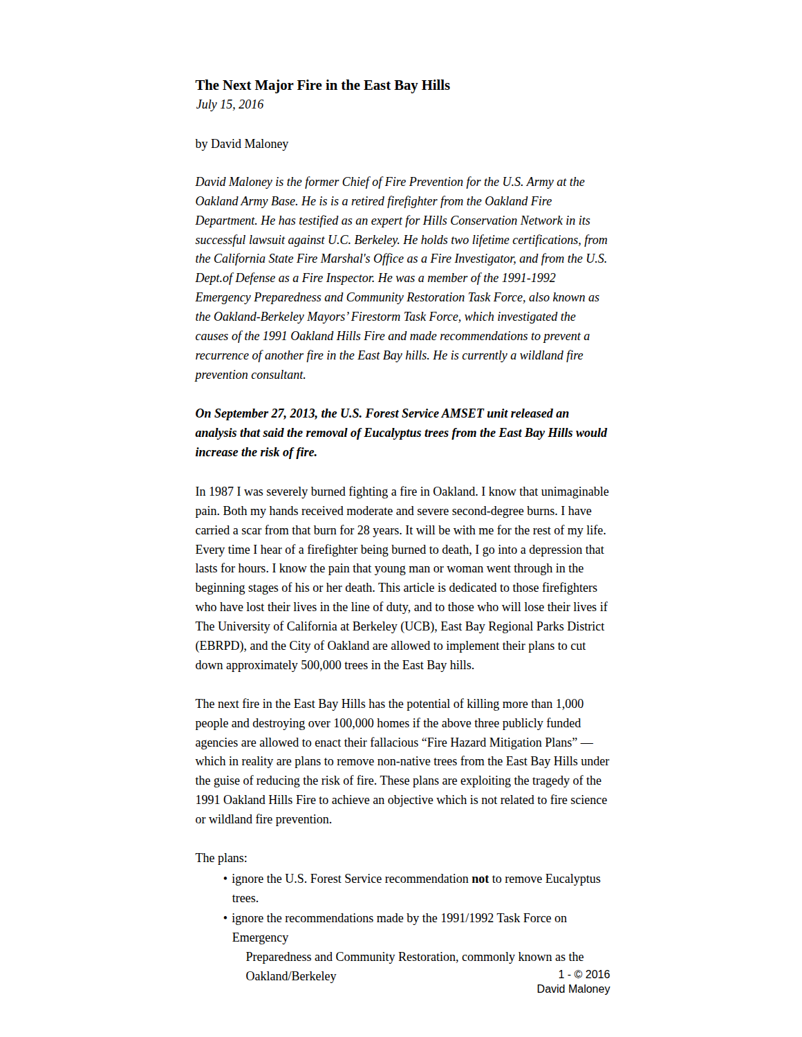The Next Major Fire in the East Bay Hills
July 15, 2016
by David Maloney
David Maloney is the former Chief of Fire Prevention for the U.S. Army at the Oakland Army Base. He is is a retired firefighter from the Oakland Fire Department. He has testified as an expert for Hills Conservation Network in its successful lawsuit against U.C. Berkeley. He holds two lifetime certifications, from the California State Fire Marshal's Office as a Fire Investigator, and from the U.S. Dept.of Defense as a Fire Inspector. He was a member of the 1991-1992 Emergency Preparedness and Community Restoration Task Force, also known as the Oakland-Berkeley Mayors’ Firestorm Task Force, which investigated the causes of the 1991 Oakland Hills Fire and made recommendations to prevent a recurrence of another fire in the East Bay hills. He is currently a wildland fire prevention consultant.
On September 27, 2013, the U.S. Forest Service AMSET unit released an analysis that said the removal of Eucalyptus trees from the East Bay Hills would increase the risk of fire.
In 1987 I was severely burned fighting a fire in Oakland. I know that unimaginable pain. Both my hands received moderate and severe second-degree burns. I have carried a scar from that burn for 28 years. It will be with me for the rest of my life. Every time I hear of a firefighter being burned to death, I go into a depression that lasts for hours. I know the pain that young man or woman went through in the beginning stages of his or her death. This article is dedicated to those firefighters who have lost their lives in the line of duty, and to those who will lose their lives if The University of California at Berkeley (UCB), East Bay Regional Parks District (EBRPD), and the City of Oakland are allowed to implement their plans to cut down approximately 500,000 trees in the East Bay hills.
The next fire in the East Bay Hills has the potential of killing more than 1,000 people and destroying over 100,000 homes if the above three publicly funded agencies are allowed to enact their fallacious “Fire Hazard Mitigation Plans” — which in reality are plans to remove non-native trees from the East Bay Hills under the guise of reducing the risk of fire. These plans are exploiting the tragedy of the 1991 Oakland Hills Fire to achieve an objective which is not related to fire science or wildland fire prevention.
The plans:
•ignore the U.S. Forest Service recommendation not to remove Eucalyptus trees.
•ignore the recommendations made by the 1991/1992 Task Force on EmergencyPreparedness and Community Restoration, commonly known as the Oakland/Berkeley
1 - © 2016
David Maloney